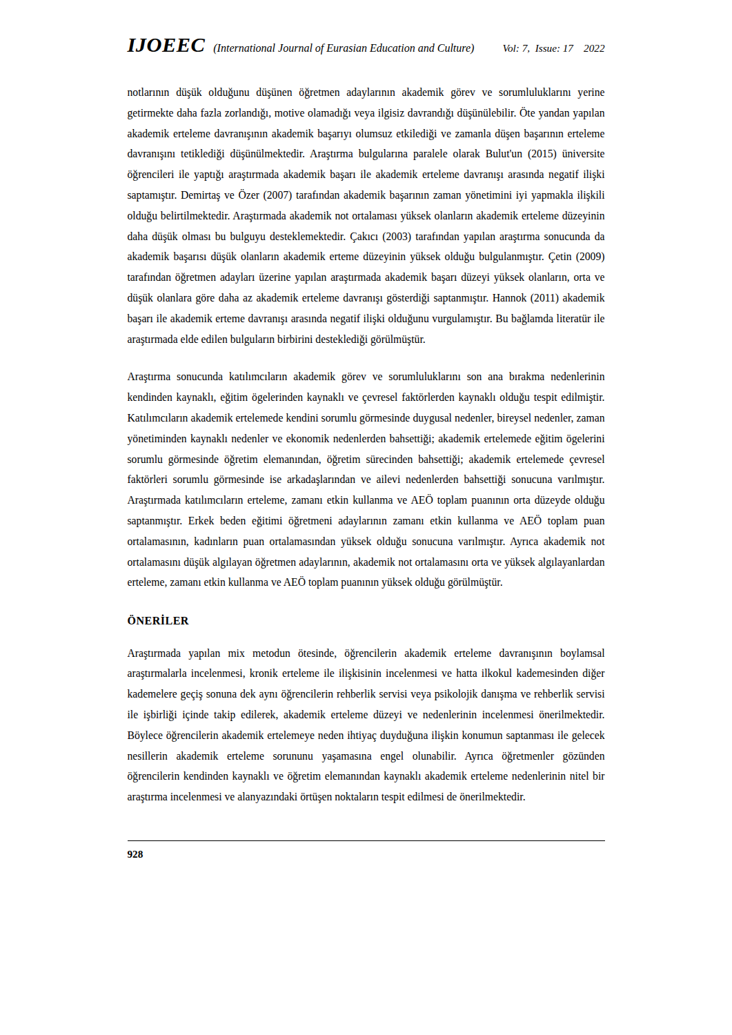IJOEEC (International Journal of Eurasian Education and Culture) Vol: 7, Issue: 17 2022
notlarının düşük olduğunu düşünen öğretmen adaylarının akademik görev ve sorumluluklarını yerine getirmekte daha fazla zorlandığı, motive olamadığı veya ilgisiz davrandığı düşünülebilir. Öte yandan yapılan akademik erteleme davranışının akademik başarıyı olumsuz etkilediği ve zamanla düşen başarının erteleme davranışını tetiklediği düşünülmektedir. Araştırma bulgularına paralele olarak Bulut'un (2015) üniversite öğrencileri ile yaptığı araştırmada akademik başarı ile akademik erteleme davranışı arasında negatif ilişki saptamıştır. Demirtaş ve Özer (2007) tarafından akademik başarının zaman yönetimini iyi yapmakla ilişkili olduğu belirtilmektedir. Araştırmada akademik not ortalaması yüksek olanların akademik erteleme düzeyinin daha düşük olması bu bulguyu desteklemektedir. Çakıcı (2003) tarafından yapılan araştırma sonucunda da akademik başarısı düşük olanların akademik erteme düzeyinin yüksek olduğu bulgulanmıştır. Çetin (2009) tarafından öğretmen adayları üzerine yapılan araştırmada akademik başarı düzeyi yüksek olanların, orta ve düşük olanlara göre daha az akademik erteleme davranışı gösterdiği saptanmıştır. Hannok (2011) akademik başarı ile akademik erteme davranışı arasında negatif ilişki olduğunu vurgulamıştır. Bu bağlamda literatür ile araştırmada elde edilen bulguların birbirini desteklediği görülmüştür.
Araştırma sonucunda katılımcıların akademik görev ve sorumluluklarını son ana bırakma nedenlerinin kendinden kaynaklı, eğitim ögelerinden kaynaklı ve çevresel faktörlerden kaynaklı olduğu tespit edilmiştir. Katılımcıların akademik ertelemede kendini sorumlu görmesinde duygusal nedenler, bireysel nedenler, zaman yönetiminden kaynaklı nedenler ve ekonomik nedenlerden bahsettiği; akademik ertelemede eğitim ögelerini sorumlu görmesinde öğretim elemanından, öğretim sürecinden bahsettiği; akademik ertelemede çevresel faktörleri sorumlu görmesinde ise arkadaşlarından ve ailevi nedenlerden bahsettiği sonucuna varılmıştır. Araştırmada katılımcıların erteleme, zamanı etkin kullanma ve AEÖ toplam puanının orta düzeyde olduğu saptanmıştır. Erkek beden eğitimi öğretmeni adaylarının zamanı etkin kullanma ve AEÖ toplam puan ortalamasının, kadınların puan ortalamasından yüksek olduğu sonucuna varılmıştır. Ayrıca akademik not ortalamasını düşük algılayan öğretmen adaylarının, akademik not ortalamasını orta ve yüksek algılayanlardan erteleme, zamanı etkin kullanma ve AEÖ toplam puanının yüksek olduğu görülmüştür.
ÖNERİLER
Araştırmada yapılan mix metodun ötesinde, öğrencilerin akademik erteleme davranışının boylamsal araştırmalarla incelenmesi, kronik erteleme ile ilişkisinin incelenmesi ve hatta ilkokul kademesinden diğer kademelere geçiş sonuna dek aynı öğrencilerin rehberlik servisi veya psikolojik danışma ve rehberlik servisi ile işbirliği içinde takip edilerek, akademik erteleme düzeyi ve nedenlerinin incelenmesi önerilmektedir. Böylece öğrencilerin akademik ertelemeye neden ihtiyaç duyduğuna ilişkin konumun saptanması ile gelecek nesillerin akademik erteleme sorununu yaşamasına engel olunabilir. Ayrıca öğretmenler gözünden öğrencilerin kendinden kaynaklı ve öğretim elemanından kaynaklı akademik erteleme nedenlerinin nitel bir araştırma incelenmesi ve alanyazındaki örtüşen noktaların tespit edilmesi de önerilmektedir.
928